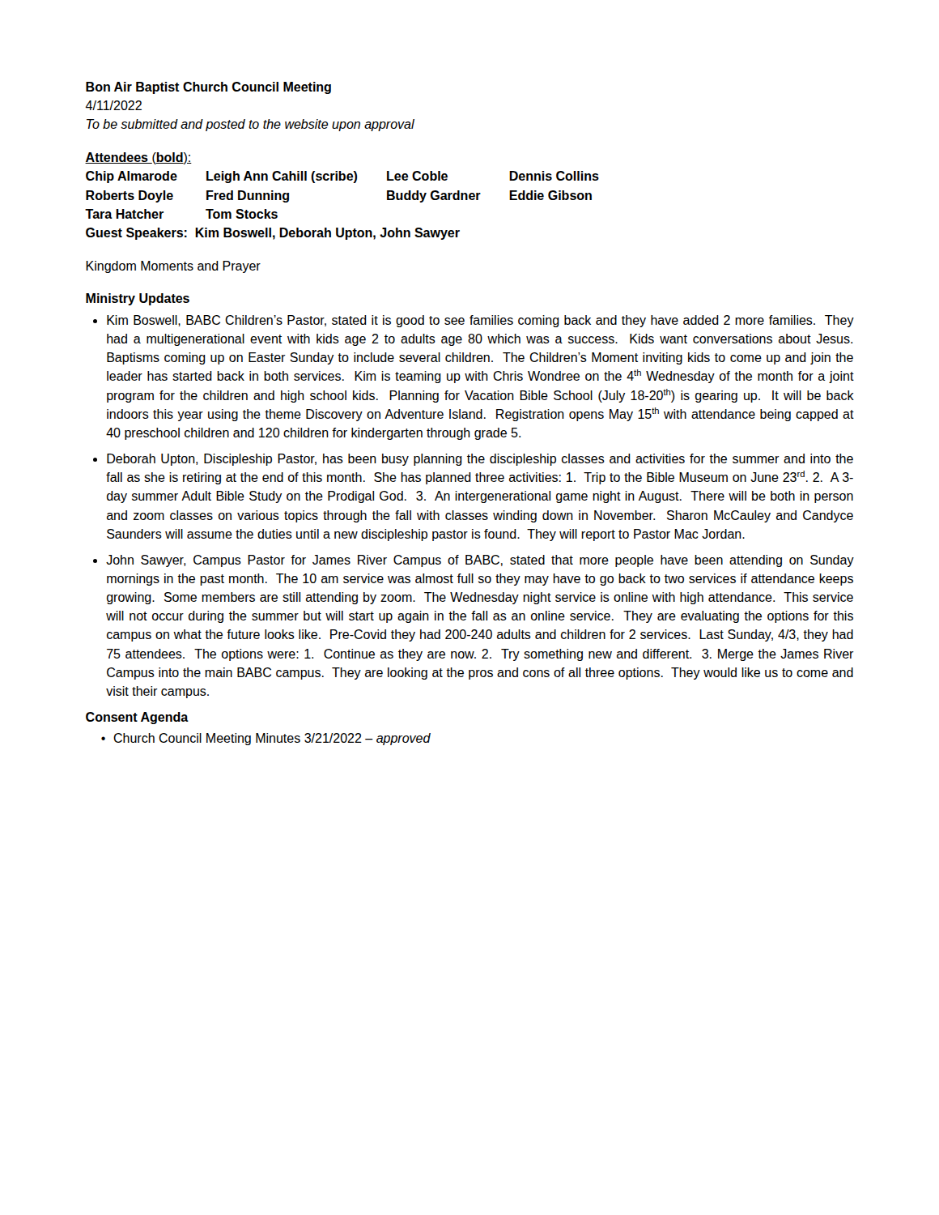Bon Air Baptist Church Council Meeting
4/11/2022
To be submitted and posted to the website upon approval
Attendees (bold):
| Chip Almarode | Leigh Ann Cahill (scribe) | Lee Coble | Dennis Collins |
| Roberts Doyle | Fred Dunning | Buddy Gardner | Eddie Gibson |
| Tara Hatcher | Tom Stocks | | |
Guest Speakers: Kim Boswell, Deborah Upton, John Sawyer
Kingdom Moments and Prayer
Ministry Updates
Kim Boswell, BABC Children’s Pastor, stated it is good to see families coming back and they have added 2 more families. They had a multigenerational event with kids age 2 to adults age 80 which was a success. Kids want conversations about Jesus. Baptisms coming up on Easter Sunday to include several children. The Children’s Moment inviting kids to come up and join the leader has started back in both services. Kim is teaming up with Chris Wondree on the 4th Wednesday of the month for a joint program for the children and high school kids. Planning for Vacation Bible School (July 18-20th) is gearing up. It will be back indoors this year using the theme Discovery on Adventure Island. Registration opens May 15th with attendance being capped at 40 preschool children and 120 children for kindergarten through grade 5.
Deborah Upton, Discipleship Pastor, has been busy planning the discipleship classes and activities for the summer and into the fall as she is retiring at the end of this month. She has planned three activities: 1. Trip to the Bible Museum on June 23rd. 2. A 3-day summer Adult Bible Study on the Prodigal God. 3. An intergenerational game night in August. There will be both in person and zoom classes on various topics through the fall with classes winding down in November. Sharon McCauley and Candyce Saunders will assume the duties until a new discipleship pastor is found. They will report to Pastor Mac Jordan.
John Sawyer, Campus Pastor for James River Campus of BABC, stated that more people have been attending on Sunday mornings in the past month. The 10 am service was almost full so they may have to go back to two services if attendance keeps growing. Some members are still attending by zoom. The Wednesday night service is online with high attendance. This service will not occur during the summer but will start up again in the fall as an online service. They are evaluating the options for this campus on what the future looks like. Pre-Covid they had 200-240 adults and children for 2 services. Last Sunday, 4/3, they had 75 attendees. The options were: 1. Continue as they are now. 2. Try something new and different. 3. Merge the James River Campus into the main BABC campus. They are looking at the pros and cons of all three options. They would like us to come and visit their campus.
Consent Agenda
Church Council Meeting Minutes 3/21/2022 – approved